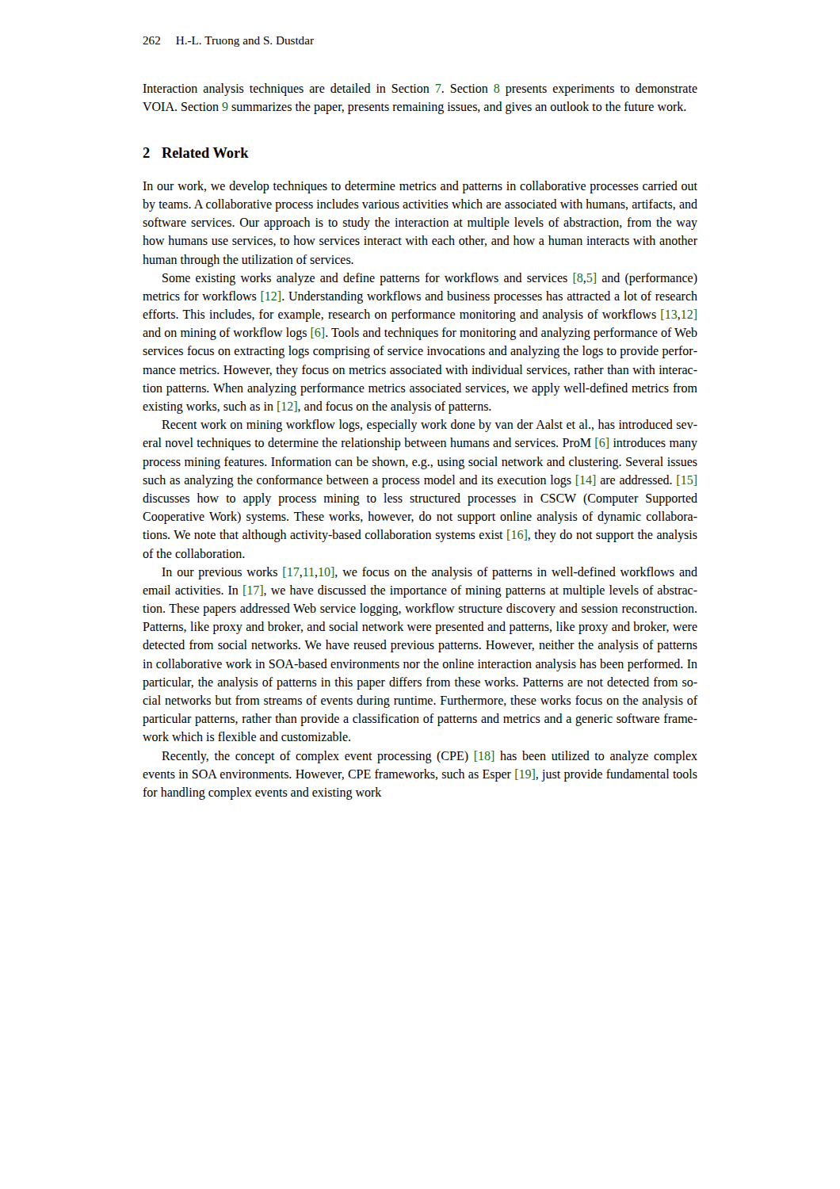262 H.-L. Truong and S. Dustdar
Interaction analysis techniques are detailed in Section 7. Section 8 presents experiments to demonstrate VOIA. Section 9 summarizes the paper, presents remaining issues, and gives an outlook to the future work.
2 Related Work
In our work, we develop techniques to determine metrics and patterns in collaborative processes carried out by teams. A collaborative process includes various activities which are associated with humans, artifacts, and software services. Our approach is to study the interaction at multiple levels of abstraction, from the way how humans use services, to how services interact with each other, and how a human interacts with another human through the utilization of services.
Some existing works analyze and define patterns for workflows and services [8,5] and (performance) metrics for workflows [12]. Understanding workflows and business processes has attracted a lot of research efforts. This includes, for example, research on performance monitoring and analysis of workflows [13,12] and on mining of workflow logs [6]. Tools and techniques for monitoring and analyzing performance of Web services focus on extracting logs comprising of service invocations and analyzing the logs to provide performance metrics. However, they focus on metrics associated with individual services, rather than with interaction patterns. When analyzing performance metrics associated services, we apply well-defined metrics from existing works, such as in [12], and focus on the analysis of patterns.
Recent work on mining workflow logs, especially work done by van der Aalst et al., has introduced several novel techniques to determine the relationship between humans and services. ProM [6] introduces many process mining features. Information can be shown, e.g., using social network and clustering. Several issues such as analyzing the conformance between a process model and its execution logs [14] are addressed. [15] discusses how to apply process mining to less structured processes in CSCW (Computer Supported Cooperative Work) systems. These works, however, do not support online analysis of dynamic collaborations. We note that although activity-based collaboration systems exist [16], they do not support the analysis of the collaboration.
In our previous works [17,11,10], we focus on the analysis of patterns in well-defined workflows and email activities. In [17], we have discussed the importance of mining patterns at multiple levels of abstraction. These papers addressed Web service logging, workflow structure discovery and session reconstruction. Patterns, like proxy and broker, and social network were presented and patterns, like proxy and broker, were detected from social networks. We have reused previous patterns. However, neither the analysis of patterns in collaborative work in SOA-based environments nor the online interaction analysis has been performed. In particular, the analysis of patterns in this paper differs from these works. Patterns are not detected from social networks but from streams of events during runtime. Furthermore, these works focus on the analysis of particular patterns, rather than provide a classification of patterns and metrics and a generic software framework which is flexible and customizable.
Recently, the concept of complex event processing (CPE) [18] has been utilized to analyze complex events in SOA environments. However, CPE frameworks, such as Esper [19], just provide fundamental tools for handling complex events and existing work